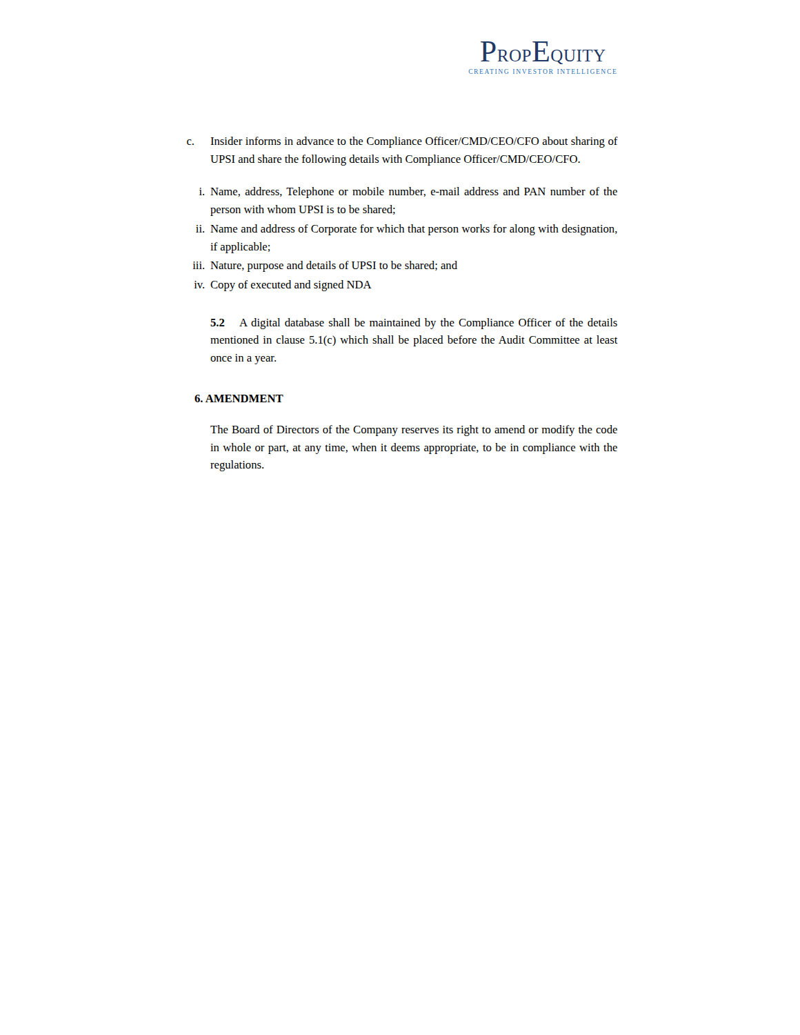PropEquity
Creating Investor Intelligence
c. Insider informs in advance to the Compliance Officer/CMD/CEO/CFO about sharing of UPSI and share the following details with Compliance Officer/CMD/CEO/CFO.
i. Name, address, Telephone or mobile number, e-mail address and PAN number of the person with whom UPSI is to be shared;
ii. Name and address of Corporate for which that person works for along with designation, if applicable;
iii. Nature, purpose and details of UPSI to be shared; and
iv. Copy of executed and signed NDA
5.2 A digital database shall be maintained by the Compliance Officer of the details mentioned in clause 5.1(c) which shall be placed before the Audit Committee at least once in a year.
6. AMENDMENT
The Board of Directors of the Company reserves its right to amend or modify the code in whole or part, at any time, when it deems appropriate, to be in compliance with the regulations.